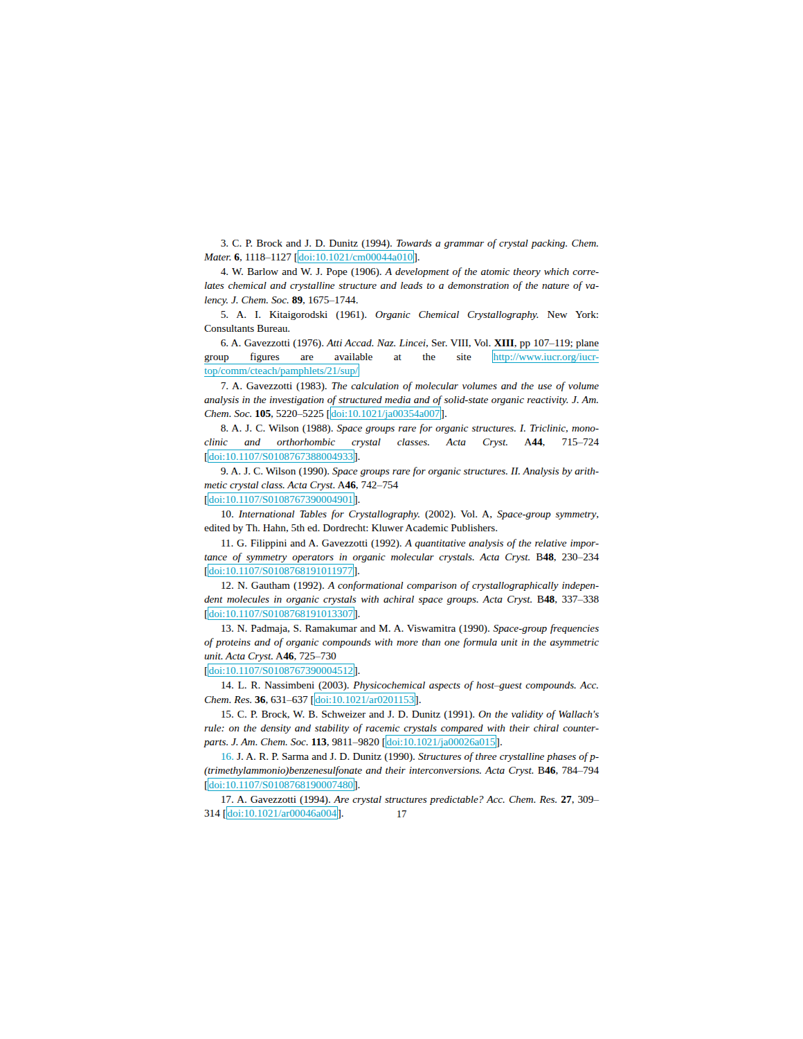3. C. P. Brock and J. D. Dunitz (1994). Towards a grammar of crystal packing. Chem. Mater. 6, 1118–1127 [doi:10.1021/cm00044a010].
4. W. Barlow and W. J. Pope (1906). A development of the atomic theory which correlates chemical and crystalline structure and leads to a demonstration of the nature of valency. J. Chem. Soc. 89, 1675–1744.
5. A. I. Kitaigorodski (1961). Organic Chemical Crystallography. New York: Consultants Bureau.
6. A. Gavezzotti (1976). Atti Accad. Naz. Lincei, Ser. VIII, Vol. XIII, pp 107–119; plane group figures are available at the site http://www.iucr.org/iucr-top/comm/cteach/pamphlets/21/sup/
7. A. Gavezzotti (1983). The calculation of molecular volumes and the use of volume analysis in the investigation of structured media and of solid-state organic reactivity. J. Am. Chem. Soc. 105, 5220–5225 [doi:10.1021/ja00354a007].
8. A. J. C. Wilson (1988). Space groups rare for organic structures. I. Triclinic, monoclinic and orthorhombic crystal classes. Acta Cryst. A44, 715–724 [doi:10.1107/S0108767388004933].
9. A. J. C. Wilson (1990). Space groups rare for organic structures. II. Analysis by arithmetic crystal class. Acta Cryst. A46, 742–754
[doi:10.1107/S0108767390004901].
10. International Tables for Crystallography. (2002). Vol. A, Space-group symmetry, edited by Th. Hahn, 5th ed. Dordrecht: Kluwer Academic Publishers.
11. G. Filippini and A. Gavezzotti (1992). A quantitative analysis of the relative importance of symmetry operators in organic molecular crystals. Acta Cryst. B48, 230–234 [doi:10.1107/S0108768191011977].
12. N. Gautham (1992). A conformational comparison of crystallographically independent molecules in organic crystals with achiral space groups. Acta Cryst. B48, 337–338 [doi:10.1107/S0108768191013307].
13. N. Padmaja, S. Ramakumar and M. A. Viswamitra (1990). Space-group frequencies of proteins and of organic compounds with more than one formula unit in the asymmetric unit. Acta Cryst. A46, 725–730
[doi:10.1107/S0108767390004512].
14. L. R. Nassimbeni (2003). Physicochemical aspects of host–guest compounds. Acc. Chem. Res. 36, 631–637 [doi:10.1021/ar0201153].
15. C. P. Brock, W. B. Schweizer and J. D. Dunitz (1991). On the validity of Wallach's rule: on the density and stability of racemic crystals compared with their chiral counterparts. J. Am. Chem. Soc. 113, 9811–9820 [doi:10.1021/ja00026a015].
16. J. A. R. P. Sarma and J. D. Dunitz (1990). Structures of three crystalline phases of p-(trimethylammonio)benzenesulfonate and their interconversions. Acta Cryst. B46, 784–794 [doi:10.1107/S0108768190007480].
17. A. Gavezzotti (1994). Are crystal structures predictable? Acc. Chem. Res. 27, 309–314 [doi:10.1021/ar00046a004].
17